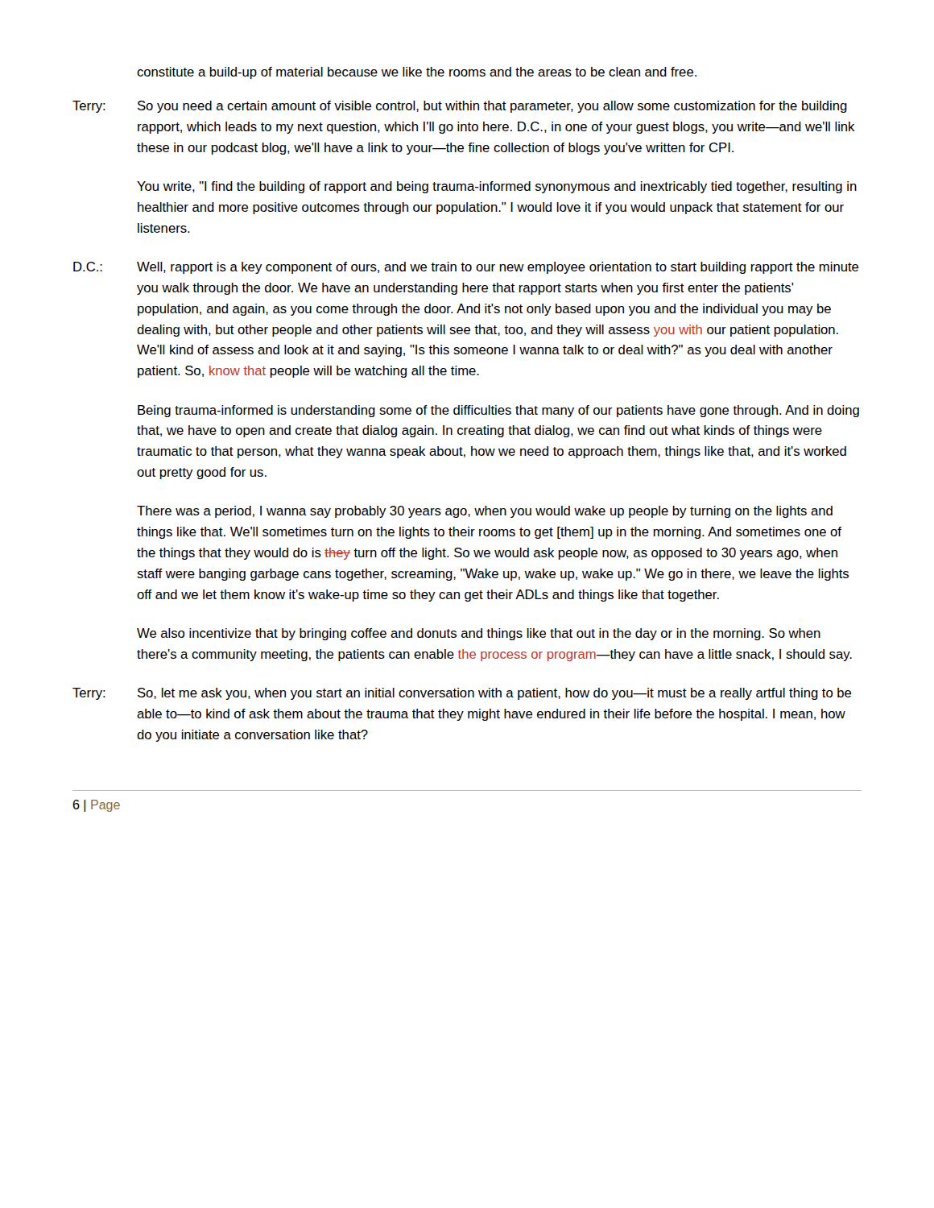constitute a build-up of material because we like the rooms and the areas to be clean and free.
Terry:
So you need a certain amount of visible control, but within that parameter, you allow some customization for the building rapport, which leads to my next question, which I'll go into here. D.C., in one of your guest blogs, you write—and we'll link these in our podcast blog, we'll have a link to your—the fine collection of blogs you've written for CPI.
You write, "I find the building of rapport and being trauma-informed synonymous and inextricably tied together, resulting in healthier and more positive outcomes through our population." I would love it if you would unpack that statement for our listeners.
D.C.:
Well, rapport is a key component of ours, and we train to our new employee orientation to start building rapport the minute you walk through the door. We have an understanding here that rapport starts when you first enter the patients' population, and again, as you come through the door. And it's not only based upon you and the individual you may be dealing with, but other people and other patients will see that, too, and they will assess you with our patient population. We'll kind of assess and look at it and saying, "Is this someone I wanna talk to or deal with?" as you deal with another patient. So, know that people will be watching all the time.
Being trauma-informed is understanding some of the difficulties that many of our patients have gone through. And in doing that, we have to open and create that dialog again. In creating that dialog, we can find out what kinds of things were traumatic to that person, what they wanna speak about, how we need to approach them, things like that, and it's worked out pretty good for us.
There was a period, I wanna say probably 30 years ago, when you would wake up people by turning on the lights and things like that. We'll sometimes turn on the lights to their rooms to get [them] up in the morning. And sometimes one of the things that they would do is they turn off the light. So we would ask people now, as opposed to 30 years ago, when staff were banging garbage cans together, screaming, "Wake up, wake up, wake up." We go in there, we leave the lights off and we let them know it's wake-up time so they can get their ADLs and things like that together.
We also incentivize that by bringing coffee and donuts and things like that out in the day or in the morning. So when there's a community meeting, the patients can enable the process or program—they can have a little snack, I should say.
Terry:
So, let me ask you, when you start an initial conversation with a patient, how do you—it must be a really artful thing to be able to—to kind of ask them about the trauma that they might have endured in their life before the hospital. I mean, how do you initiate a conversation like that?
6 | Page